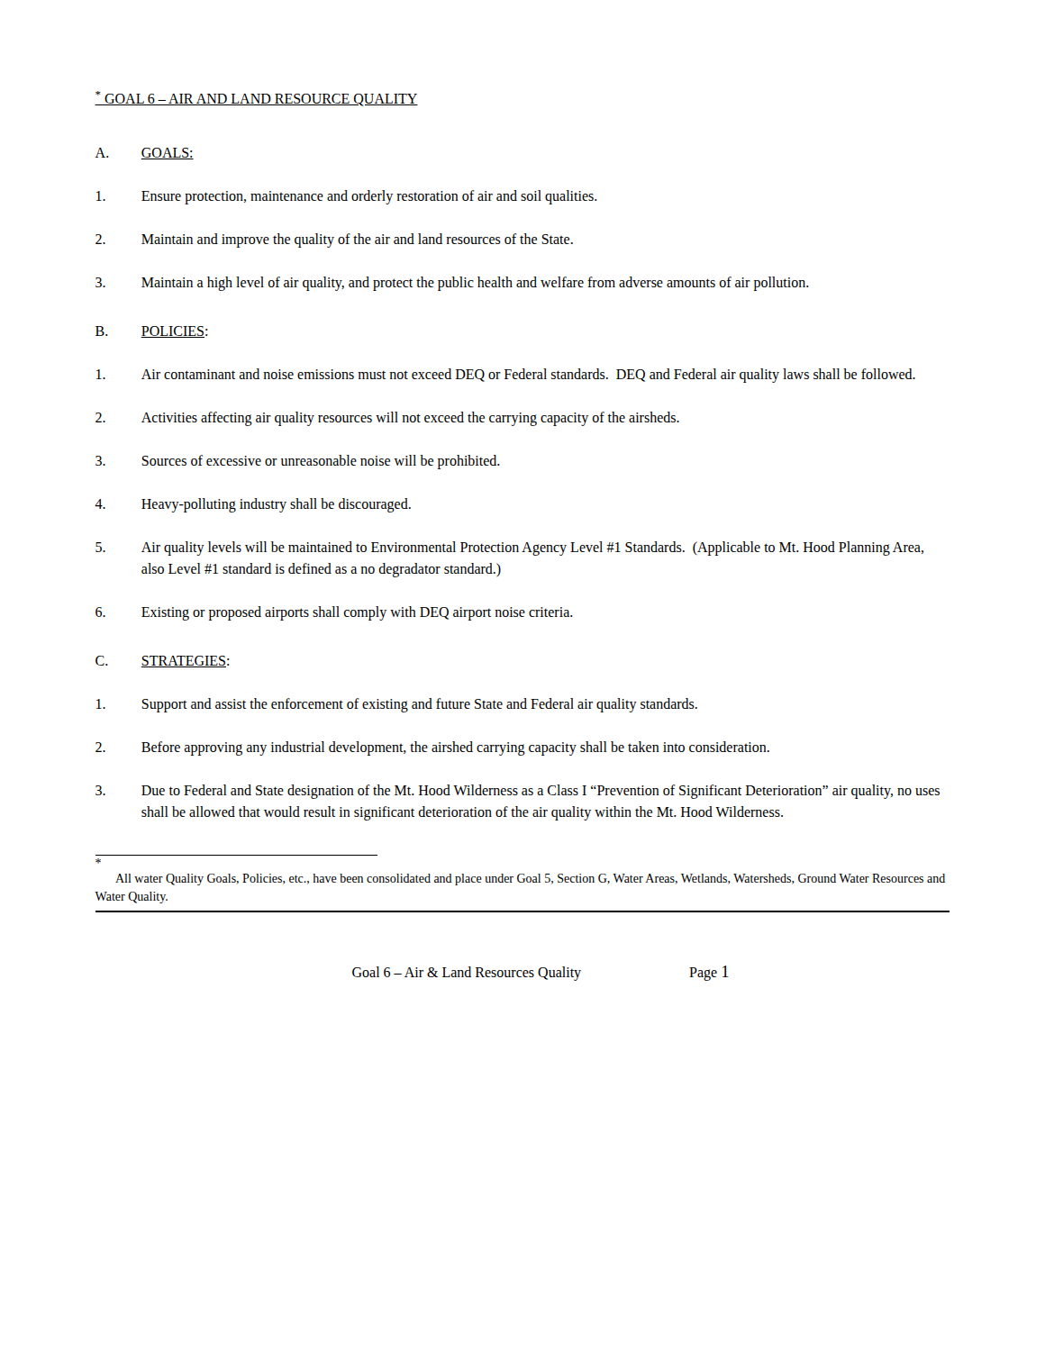* GOAL 6 – AIR AND LAND RESOURCE QUALITY
A. GOALS:
1. Ensure protection, maintenance and orderly restoration of air and soil qualities.
2. Maintain and improve the quality of the air and land resources of the State.
3. Maintain a high level of air quality, and protect the public health and welfare from adverse amounts of air pollution.
B. POLICIES:
1. Air contaminant and noise emissions must not exceed DEQ or Federal standards. DEQ and Federal air quality laws shall be followed.
2. Activities affecting air quality resources will not exceed the carrying capacity of the airsheds.
3. Sources of excessive or unreasonable noise will be prohibited.
4. Heavy-polluting industry shall be discouraged.
5. Air quality levels will be maintained to Environmental Protection Agency Level #1 Standards. (Applicable to Mt. Hood Planning Area, also Level #1 standard is defined as a no degradator standard.)
6. Existing or proposed airports shall comply with DEQ airport noise criteria.
C. STRATEGIES:
1. Support and assist the enforcement of existing and future State and Federal air quality standards.
2. Before approving any industrial development, the airshed carrying capacity shall be taken into consideration.
3. Due to Federal and State designation of the Mt. Hood Wilderness as a Class I “Prevention of Significant Deterioration” air quality, no uses shall be allowed that would result in significant deterioration of the air quality within the Mt. Hood Wilderness.
*
All water Quality Goals, Policies, etc., have been consolidated and place under Goal 5, Section G, Water Areas, Wetlands, Watersheds, Ground Water Resources and Water Quality.
Goal 6 – Air & Land Resources Quality Page 1